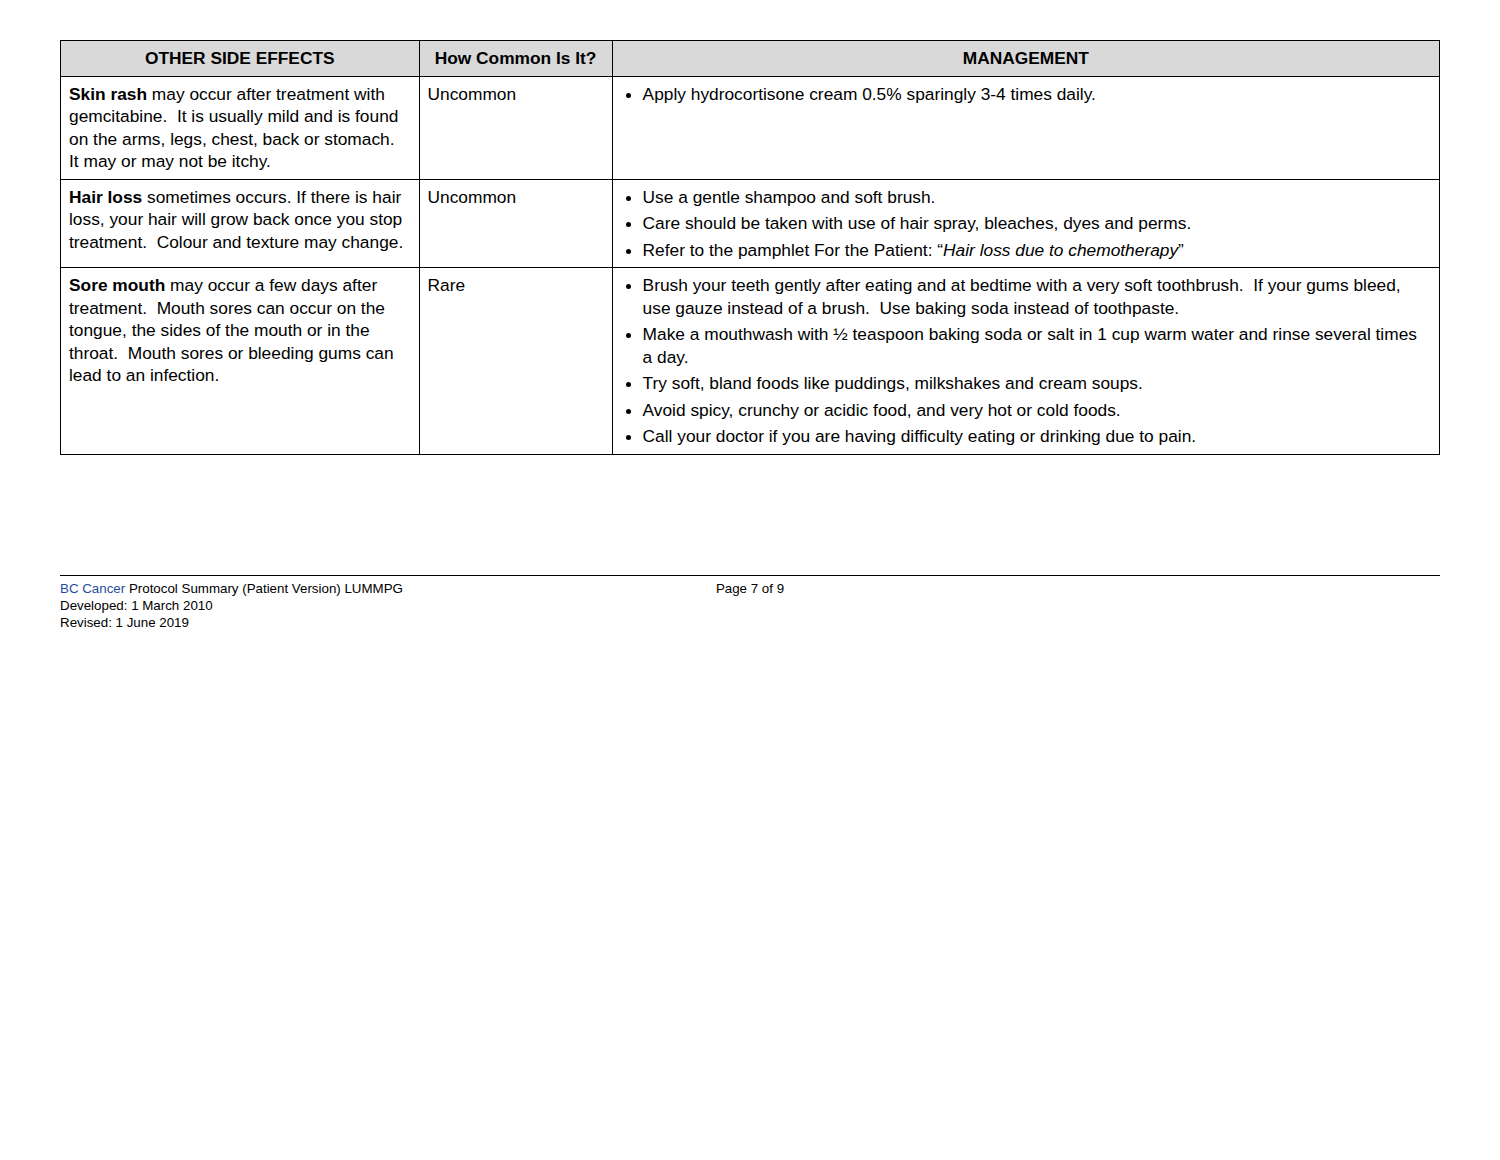| OTHER SIDE EFFECTS | How Common Is It? | MANAGEMENT |
| --- | --- | --- |
| Skin rash may occur after treatment with gemcitabine. It is usually mild and is found on the arms, legs, chest, back or stomach. It may or may not be itchy. | Uncommon | Apply hydrocortisone cream 0.5% sparingly 3-4 times daily. |
| Hair loss sometimes occurs. If there is hair loss, your hair will grow back once you stop treatment. Colour and texture may change. | Uncommon | Use a gentle shampoo and soft brush. Care should be taken with use of hair spray, bleaches, dyes and perms. Refer to the pamphlet For the Patient: “ Hair loss due to chemotherapy ” |
| Sore mouth may occur a few days after treatment. Mouth sores can occur on the tongue, the sides of the mouth or in the throat. Mouth sores or bleeding gums can lead to an infection. | Rare | Brush your teeth gently after eating and at bedtime with a very soft toothbrush. If your gums bleed, use gauze instead of a brush. Use baking soda instead of toothpaste. Make a mouthwash with ½ teaspoon baking soda or salt in 1 cup warm water and rinse several times a day. Try soft, bland foods like puddings, milkshakes and cream soups. Avoid spicy, crunchy or acidic food, and very hot or cold foods. Call your doctor if you are having difficulty eating or drinking due to pain. |
BC Cancer Protocol Summary (Patient Version) LUMMPG
Developed: 1 March 2010
Revised: 1 June 2019
Page 7 of 9